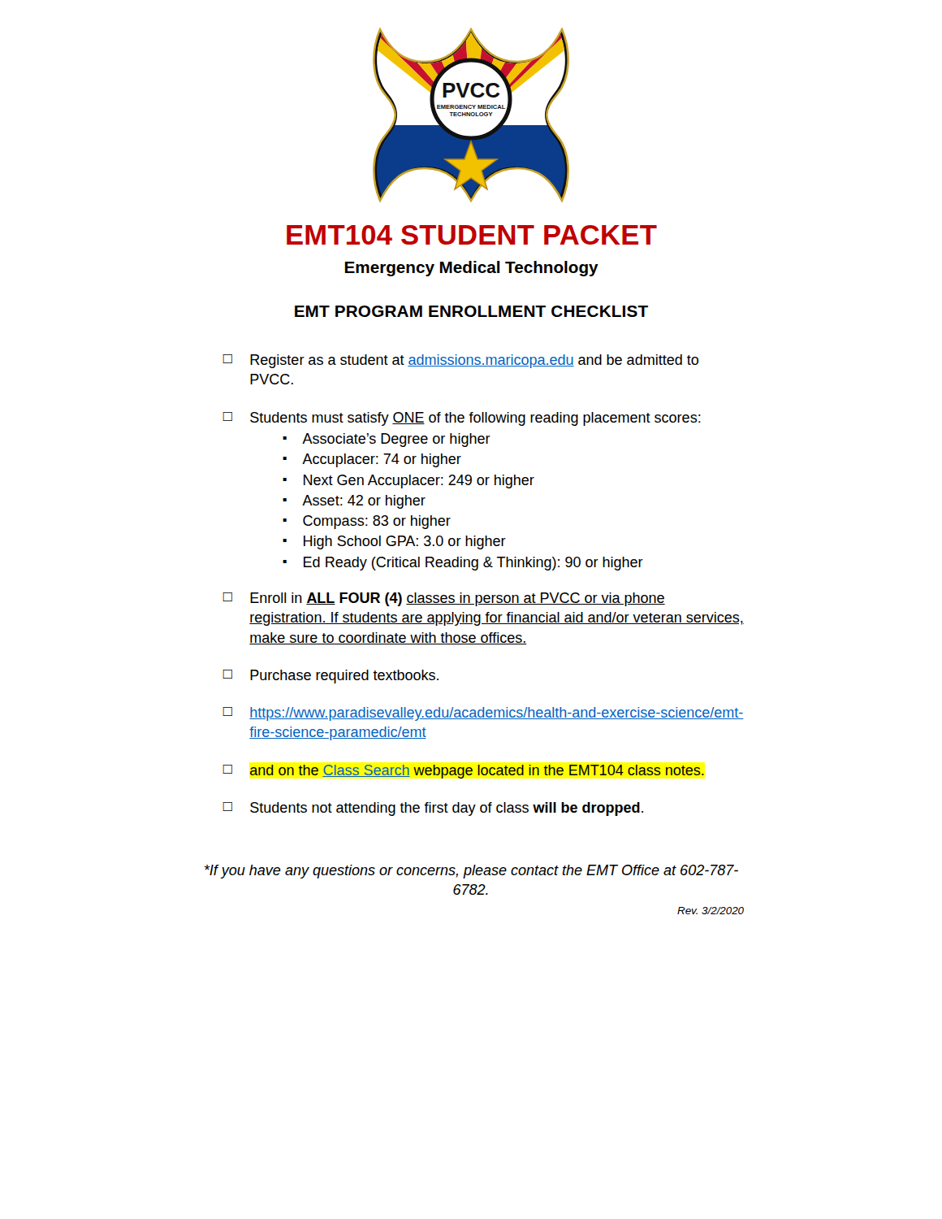PVCC EMERGENCY MEDICAL TECHNOLOGY
EMT104 STUDENT PACKET
Emergency Medical Technology
EMT PROGRAM ENROLLMENT CHECKLIST
Register as a student at admissions.maricopa.edu and be admitted to PVCC.
Students must satisfy ONE of the following reading placement scores:
Associate’s Degree or higher
Accuplacer: 74 or higher
Next Gen Accuplacer: 249 or higher
Asset: 42 or higher
Compass: 83 or higher
High School GPA: 3.0 or higher
Ed Ready (Critical Reading & Thinking): 90 or higher
Enroll in ALL FOUR (4) classes in person at PVCC or via phone registration. If students are applying for financial aid and/or veteran services, make sure to coordinate with those offices.
Purchase required textbooks.
https://www.paradisevalley.edu/academics/health-and-exercise-science/emt-fire-science-paramedic/emt
and on the Class Search webpage located in the EMT104 class notes.
Students not attending the first day of class will be dropped.
*If you have any questions or concerns, please contact the EMT Office at 602-787-6782.
Rev. 3/2/2020